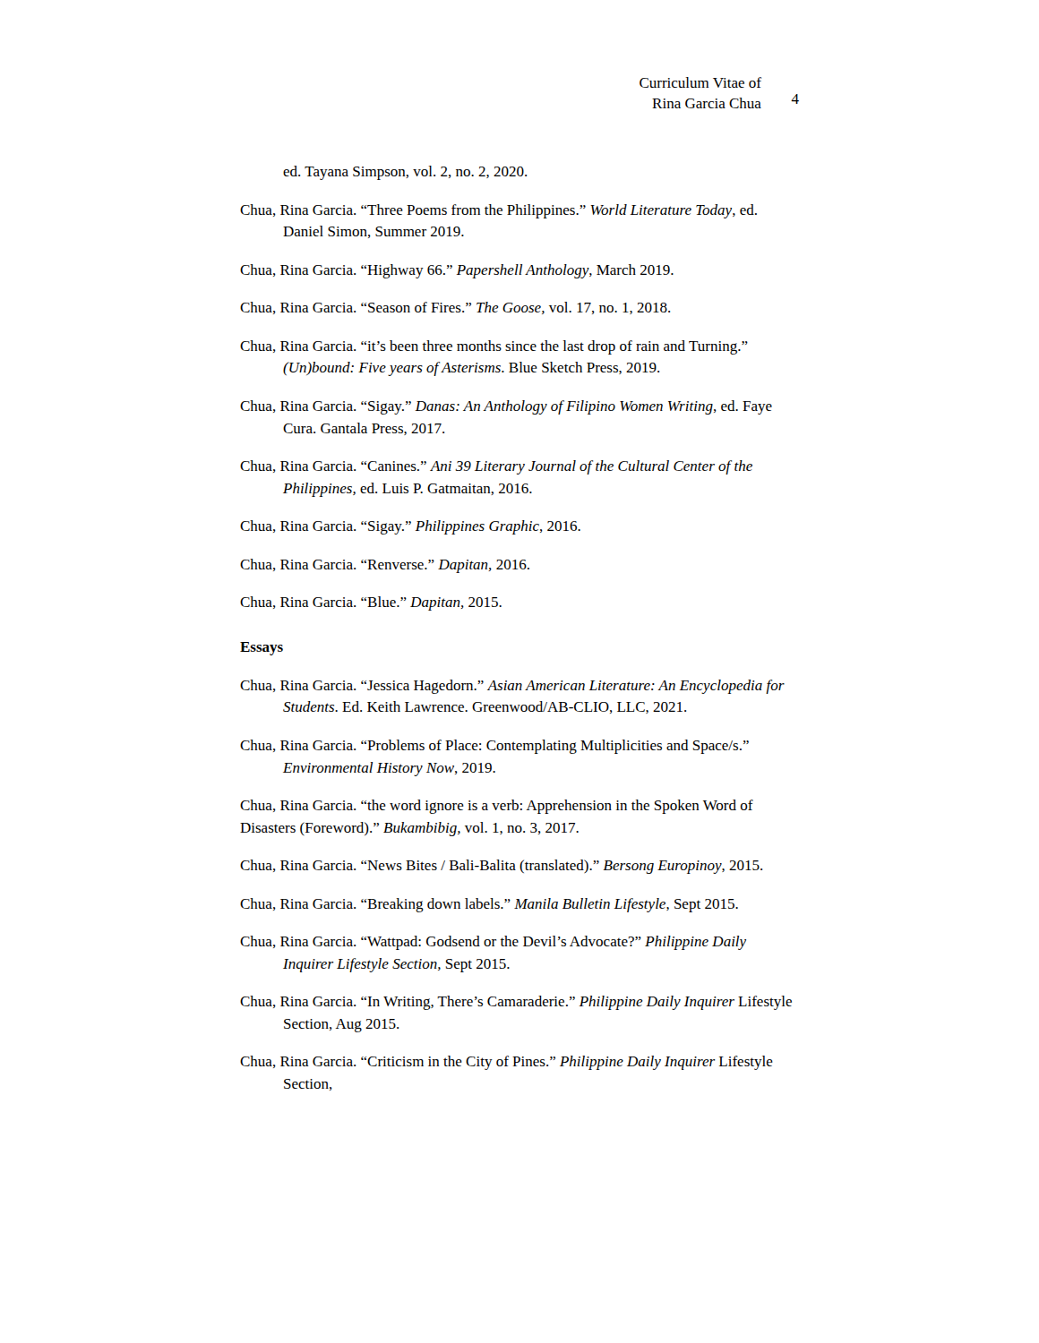Curriculum Vitae of
Rina Garcia Chua
4
ed. Tayana Simpson, vol. 2, no. 2, 2020.
Chua, Rina Garcia. “Three Poems from the Philippines.” World Literature Today, ed. Daniel Simon, Summer 2019.
Chua, Rina Garcia. “Highway 66.” Papershell Anthology, March 2019.
Chua, Rina Garcia. “Season of Fires.” The Goose, vol. 17, no. 1, 2018.
Chua, Rina Garcia. “it’s been three months since the last drop of rain and Turning.” (Un)bound: Five years of Asterisms. Blue Sketch Press, 2019.
Chua, Rina Garcia. “Sigay.” Danas: An Anthology of Filipino Women Writing, ed. Faye Cura. Gantala Press, 2017.
Chua, Rina Garcia. “Canines.” Ani 39 Literary Journal of the Cultural Center of the Philippines, ed. Luis P. Gatmaitan, 2016.
Chua, Rina Garcia. “Sigay.” Philippines Graphic, 2016.
Chua, Rina Garcia. “Renverse.” Dapitan, 2016.
Chua, Rina Garcia. “Blue.” Dapitan, 2015.
Essays
Chua, Rina Garcia. “Jessica Hagedorn.” Asian American Literature: An Encyclopedia for Students. Ed. Keith Lawrence. Greenwood/AB-CLIO, LLC, 2021.
Chua, Rina Garcia. “Problems of Place: Contemplating Multiplicities and Space/s.” Environmental History Now, 2019.
Chua, Rina Garcia. “the word ignore is a verb: Apprehension in the Spoken Word of Disasters (Foreword).” Bukambibig, vol. 1, no. 3, 2017.
Chua, Rina Garcia. “News Bites / Bali-Balita (translated).” Bersong Europinoy, 2015.
Chua, Rina Garcia. “Breaking down labels.” Manila Bulletin Lifestyle, Sept 2015.
Chua, Rina Garcia. “Wattpad: Godsend or the Devil’s Advocate?” Philippine Daily Inquirer Lifestyle Section, Sept 2015.
Chua, Rina Garcia. “In Writing, There’s Camaraderie.” Philippine Daily Inquirer Lifestyle Section, Aug 2015.
Chua, Rina Garcia. “Criticism in the City of Pines.” Philippine Daily Inquirer Lifestyle Section,